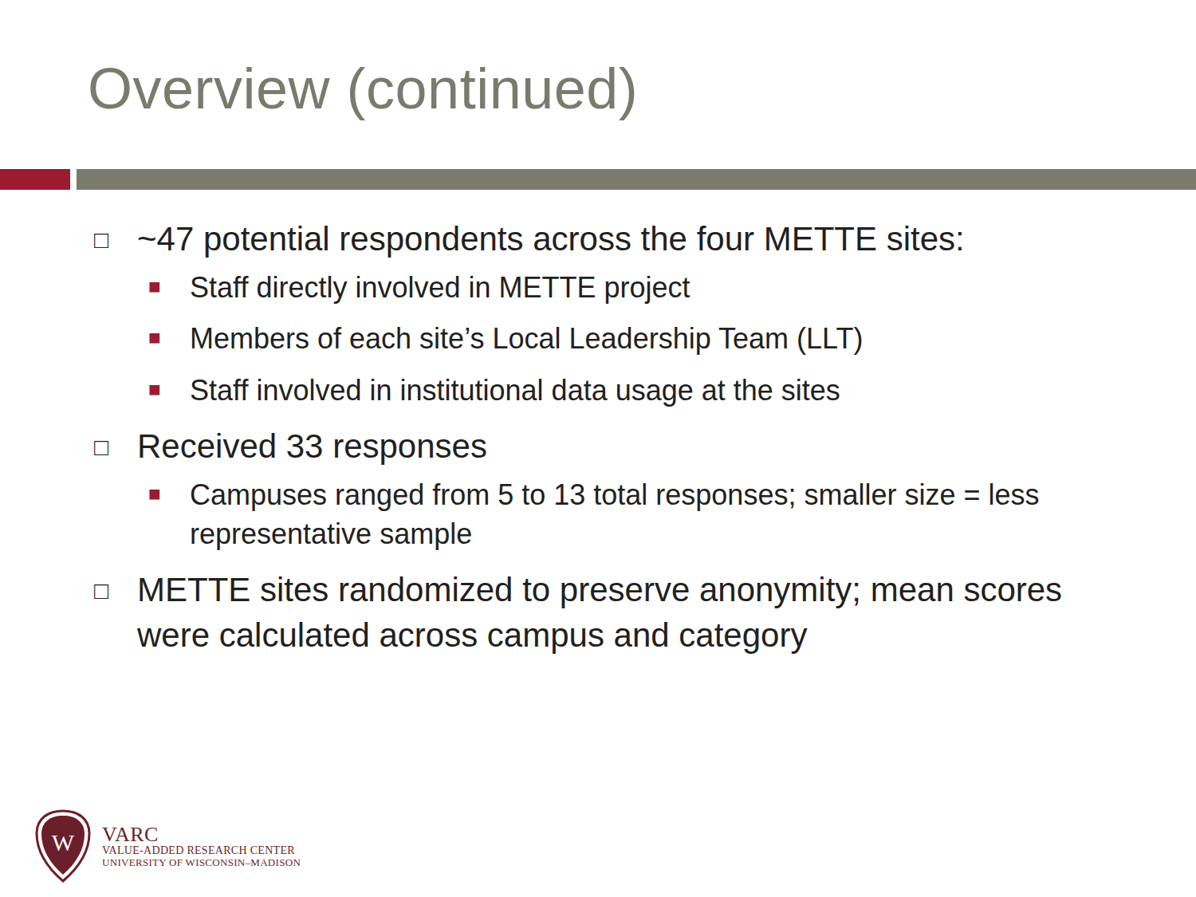Overview (continued)
~47 potential respondents across the four METTE sites:
Staff directly involved in METTE project
Members of each site’s Local Leadership Team (LLT)
Staff involved in institutional data usage at the sites
Received 33 responses
Campuses ranged from 5 to 13 total responses; smaller size = less representative sample
METTE sites randomized to preserve anonymity; mean scores were calculated across campus and category
W
VARC
VALUE-ADDED RESEARCH CENTER
UNIVERSITY OF WISCONSIN–MADISON